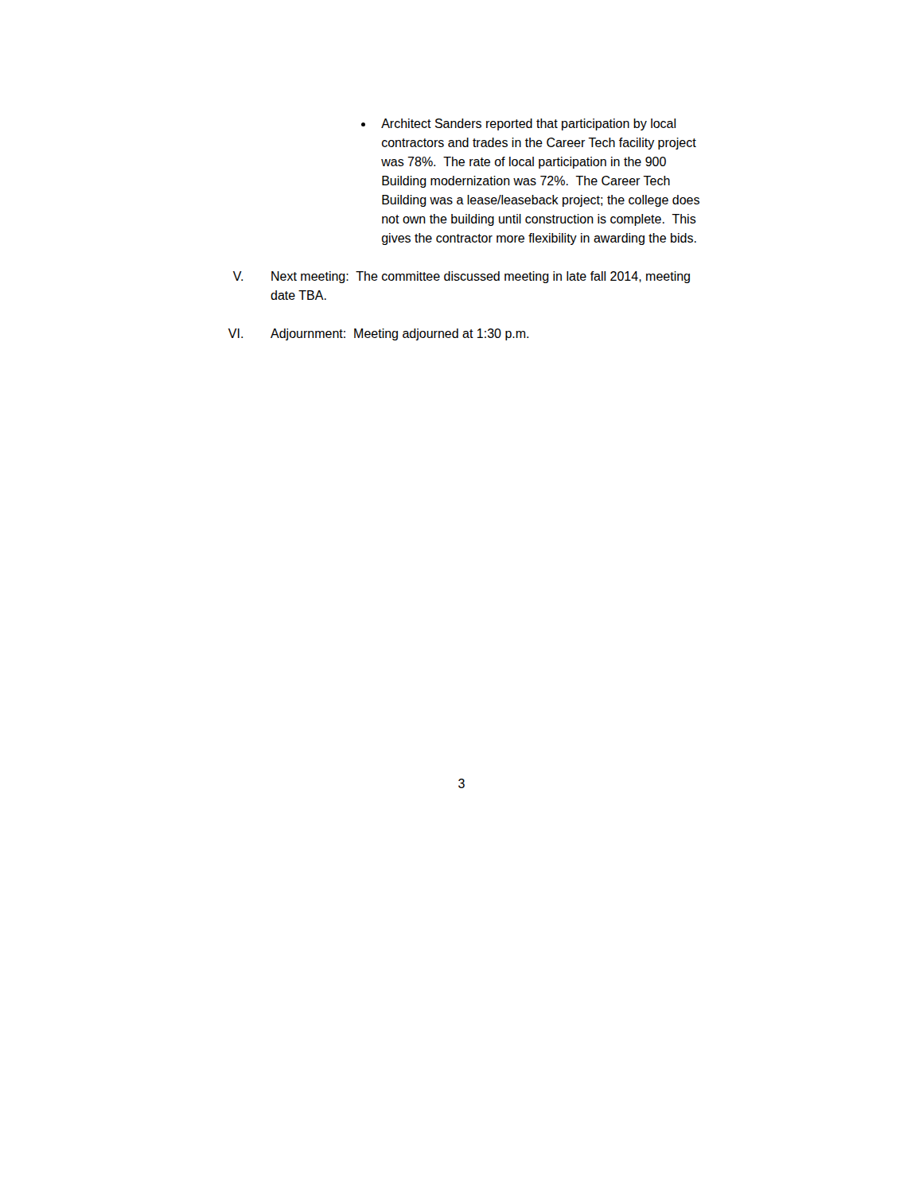Architect Sanders reported that participation by local contractors and trades in the Career Tech facility project was 78%. The rate of local participation in the 900 Building modernization was 72%. The Career Tech Building was a lease/leaseback project; the college does not own the building until construction is complete. This gives the contractor more flexibility in awarding the bids.
V.
Next meeting: The committee discussed meeting in late fall 2014, meeting date TBA.
VI.
Adjournment: Meeting adjourned at 1:30 p.m.
3